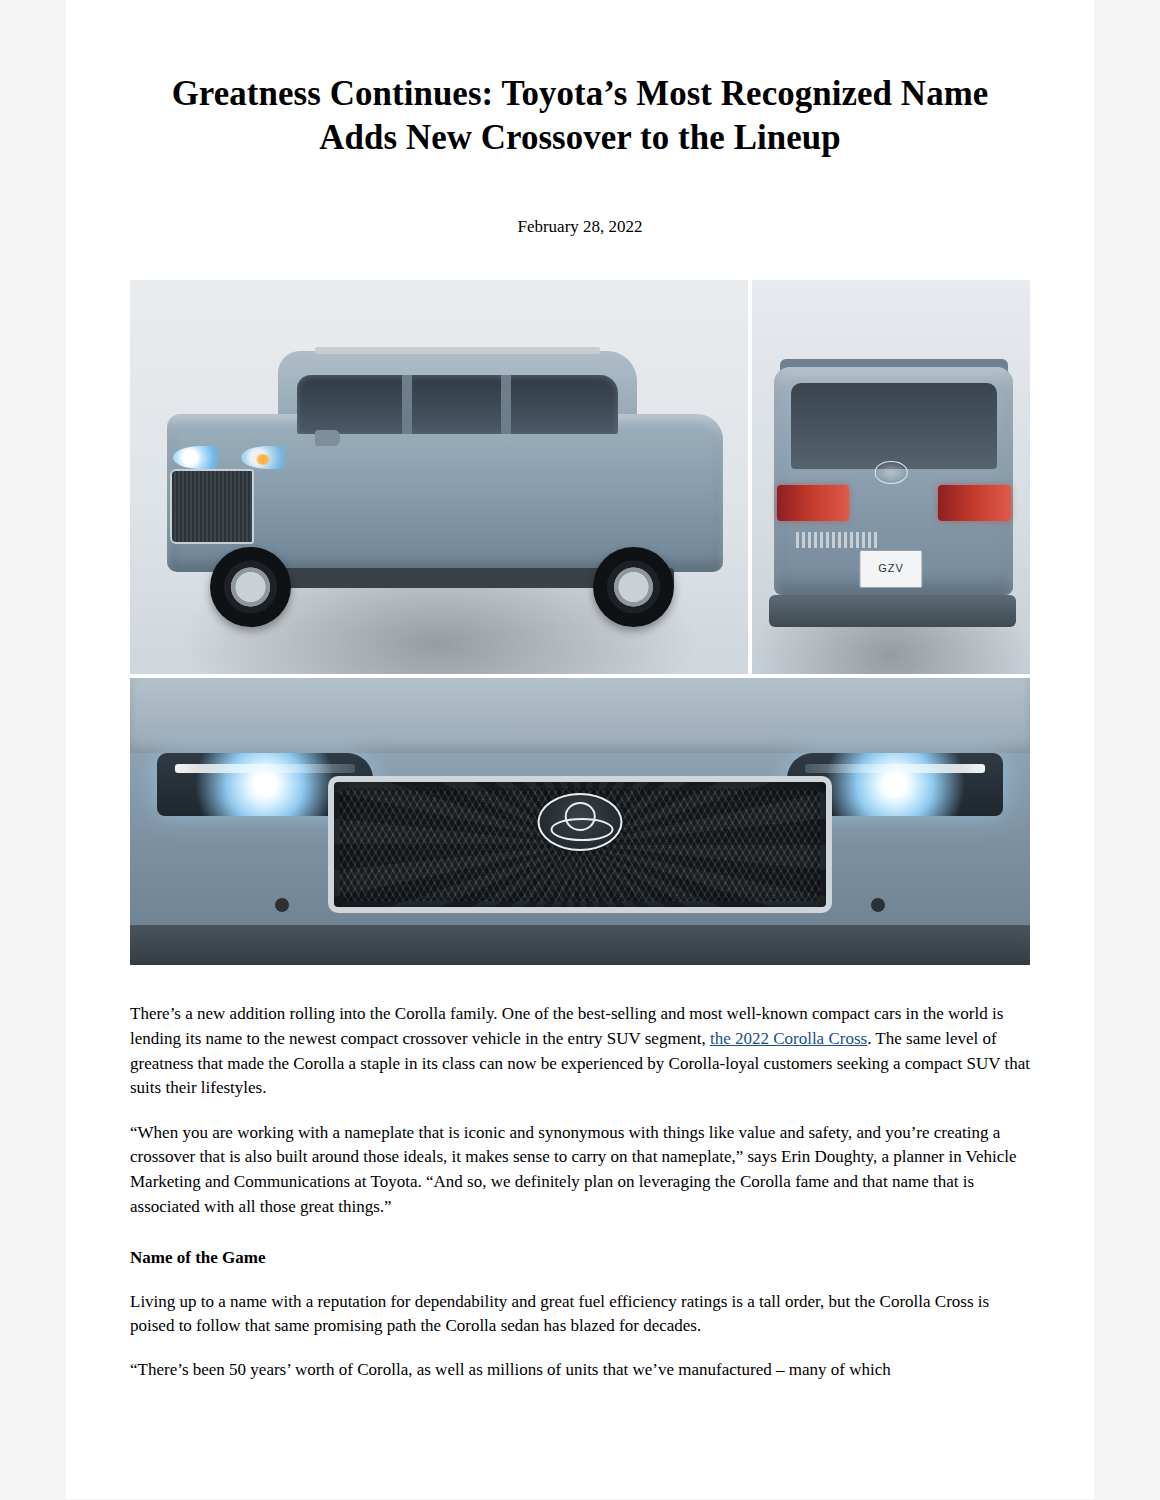Greatness Continues: Toyota’s Most Recognized Name Adds New Crossover to the Lineup
February 28, 2022
GZV
There’s a new addition rolling into the Corolla family. One of the best-selling and most well-known compact cars in the world is lending its name to the newest compact crossover vehicle in the entry SUV segment, the 2022 Corolla Cross. The same level of greatness that made the Corolla a staple in its class can now be experienced by Corolla-loyal customers seeking a compact SUV that suits their lifestyles.
“When you are working with a nameplate that is iconic and synonymous with things like value and safety, and you’re creating a crossover that is also built around those ideals, it makes sense to carry on that nameplate,” says Erin Doughty, a planner in Vehicle Marketing and Communications at Toyota. “And so, we definitely plan on leveraging the Corolla fame and that name that is associated with all those great things.”
Name of the Game
Living up to a name with a reputation for dependability and great fuel efficiency ratings is a tall order, but the Corolla Cross is poised to follow that same promising path the Corolla sedan has blazed for decades.
“There’s been 50 years’ worth of Corolla, as well as millions of units that we’ve manufactured – many of which